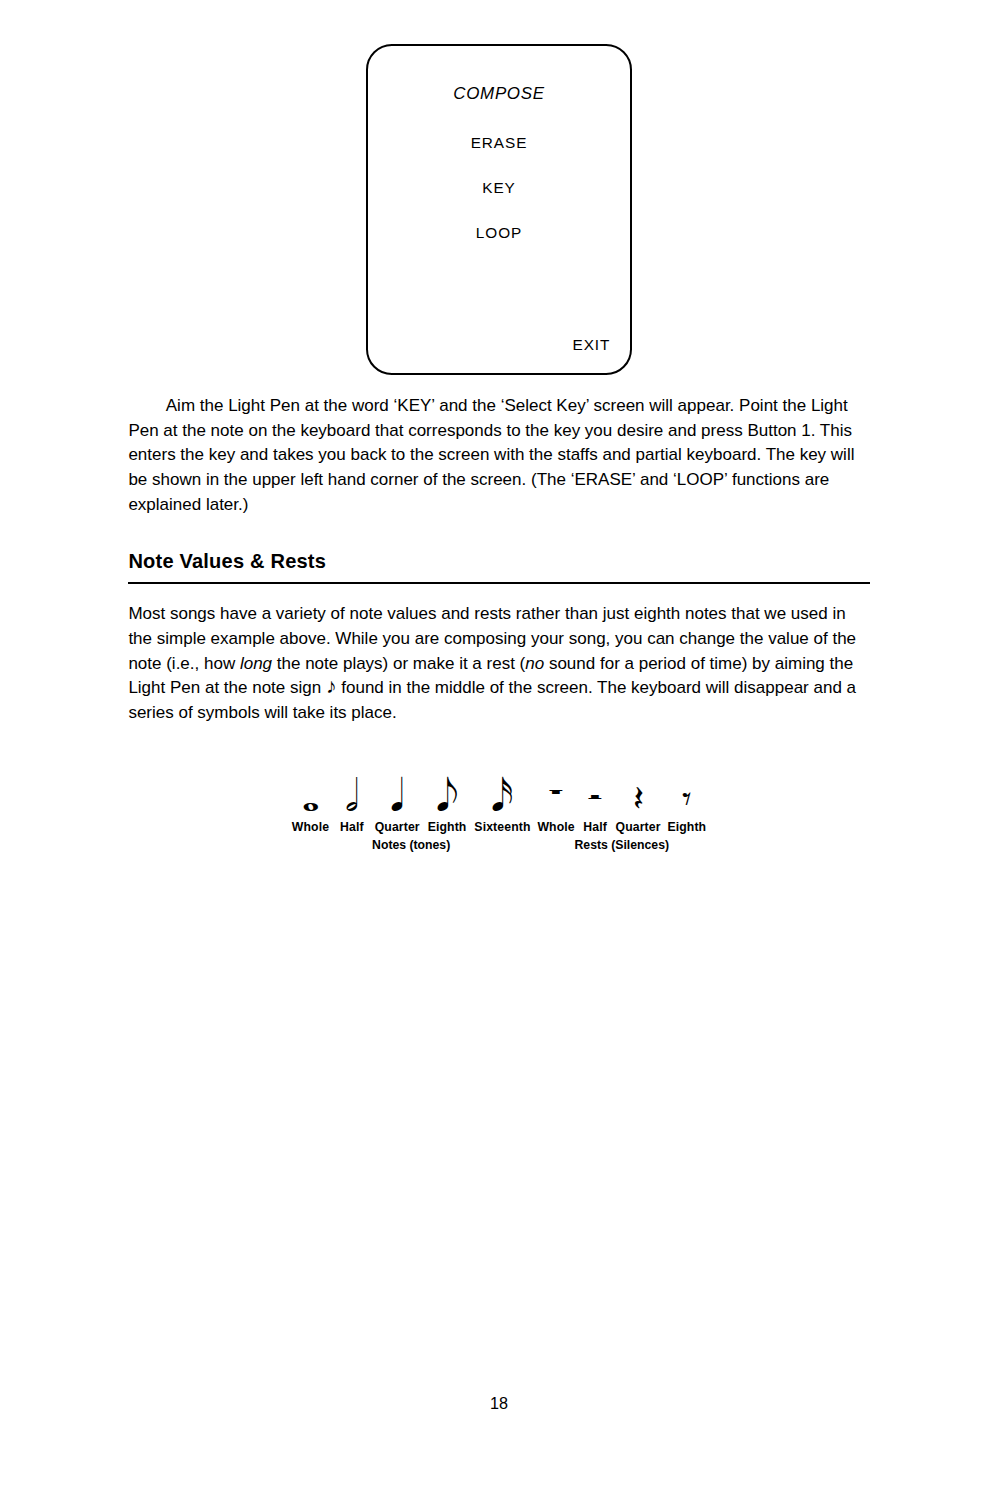COMPOSE
ERASE
KEY
LOOP
EXIT
Aim the Light Pen at the word ‘KEY’ and the ‘Select Key’ screen will appear. Point the Light Pen at the note on the keyboard that corresponds to the key you desire and press Button 1. This enters the key and takes you back to the screen with the staffs and partial keyboard. The key will be shown in the upper left hand corner of the screen. (The ‘ERASE’ and ‘LOOP’ functions are explained later.)
Note Values & Rests
Most songs have a variety of note values and rests rather than just eighth notes that we used in the simple example above. While you are composing your song, you can change the value of the note (i.e., how long the note plays) or make it a rest (no sound for a period of time) by aiming the Light Pen at the note sign ♪ found in the middle of the screen. The keyboard will disappear and a series of symbols will take its place.
| 𝅝 | 𝅗𝅥 | 𝅘𝅥 | 𝅘𝅥𝅮 | 𝅘𝅥𝅯 | 𝄻 | 𝄼 | 𝄽 | 𝄾 |
| Whole | Half | Quarter | Eighth | Sixteenth | Whole | Half | Quarter | Eighth |
| Notes (tones) | Rests (Silences) |
18